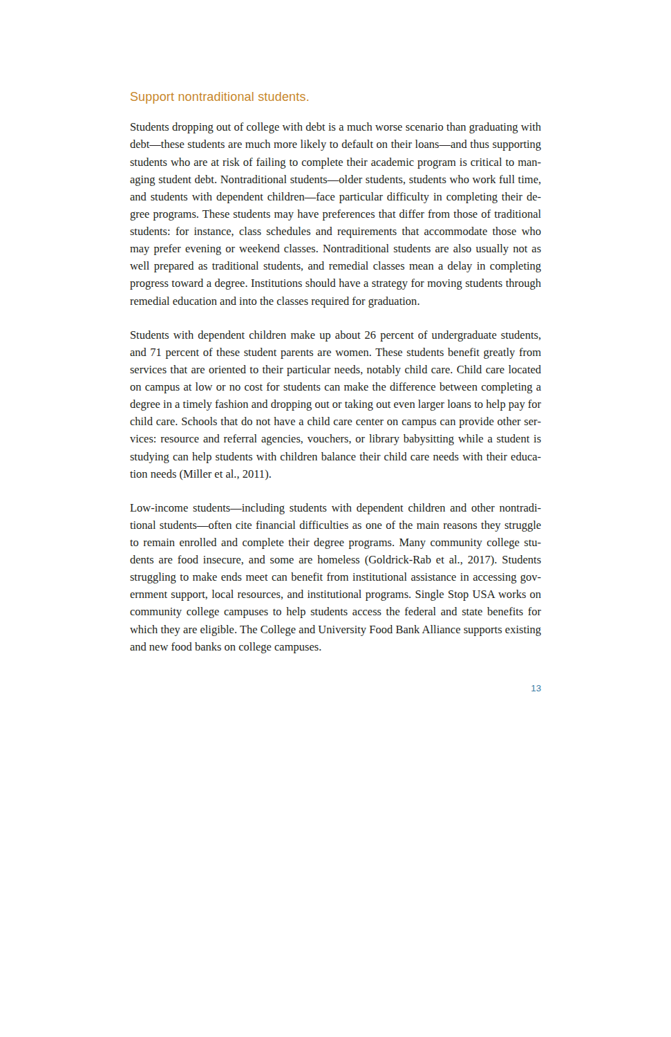Support nontraditional students.
Students dropping out of college with debt is a much worse scenario than graduating with debt—these students are much more likely to default on their loans—and thus supporting students who are at risk of failing to complete their academic program is critical to managing student debt. Nontraditional students—older students, students who work full time, and students with dependent children—face particular difficulty in completing their degree programs. These students may have preferences that differ from those of traditional students: for instance, class schedules and requirements that accommodate those who may prefer evening or weekend classes. Nontraditional students are also usually not as well prepared as traditional students, and remedial classes mean a delay in completing progress toward a degree. Institutions should have a strategy for moving students through remedial education and into the classes required for graduation.
Students with dependent children make up about 26 percent of undergraduate students, and 71 percent of these student parents are women. These students benefit greatly from services that are oriented to their particular needs, notably child care. Child care located on campus at low or no cost for students can make the difference between completing a degree in a timely fashion and dropping out or taking out even larger loans to help pay for child care. Schools that do not have a child care center on campus can provide other services: resource and referral agencies, vouchers, or library babysitting while a student is studying can help students with children balance their child care needs with their education needs (Miller et al., 2011).
Low-income students—including students with dependent children and other nontraditional students—often cite financial difficulties as one of the main reasons they struggle to remain enrolled and complete their degree programs. Many community college students are food insecure, and some are homeless (Goldrick-Rab et al., 2017). Students struggling to make ends meet can benefit from institutional assistance in accessing government support, local resources, and institutional programs. Single Stop USA works on community college campuses to help students access the federal and state benefits for which they are eligible. The College and University Food Bank Alliance supports existing and new food banks on college campuses.
13